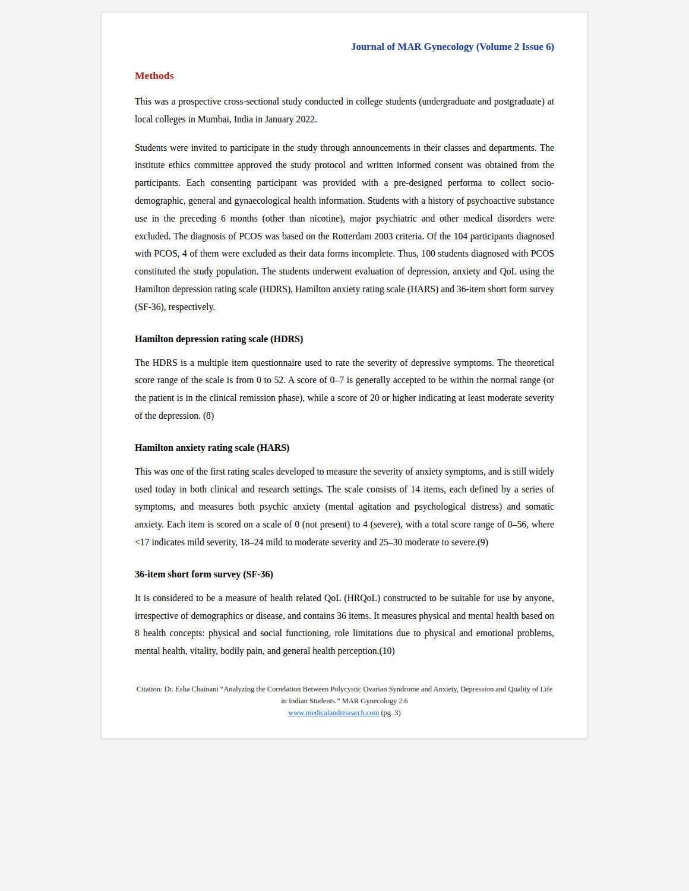Journal of MAR Gynecology (Volume 2 Issue 6)
Methods
This was a prospective cross-sectional study conducted in college students (undergraduate and postgraduate) at local colleges in Mumbai, India in January 2022.
Students were invited to participate in the study through announcements in their classes and departments. The institute ethics committee approved the study protocol and written informed consent was obtained from the participants. Each consenting participant was provided with a pre-designed performa to collect socio-demographic, general and gynaecological health information. Students with a history of psychoactive substance use in the preceding 6 months (other than nicotine), major psychiatric and other medical disorders were excluded. The diagnosis of PCOS was based on the Rotterdam 2003 criteria. Of the 104 participants diagnosed with PCOS, 4 of them were excluded as their data forms incomplete. Thus, 100 students diagnosed with PCOS constituted the study population. The students underwent evaluation of depression, anxiety and QoL using the Hamilton depression rating scale (HDRS), Hamilton anxiety rating scale (HARS) and 36-item short form survey (SF-36), respectively.
Hamilton depression rating scale (HDRS)
The HDRS is a multiple item questionnaire used to rate the severity of depressive symptoms. The theoretical score range of the scale is from 0 to 52. A score of 0–7 is generally accepted to be within the normal range (or the patient is in the clinical remission phase), while a score of 20 or higher indicating at least moderate severity of the depression. (8)
Hamilton anxiety rating scale (HARS)
This was one of the first rating scales developed to measure the severity of anxiety symptoms, and is still widely used today in both clinical and research settings. The scale consists of 14 items, each defined by a series of symptoms, and measures both psychic anxiety (mental agitation and psychological distress) and somatic anxiety. Each item is scored on a scale of 0 (not present) to 4 (severe), with a total score range of 0–56, where <17 indicates mild severity, 18–24 mild to moderate severity and 25–30 moderate to severe.(9)
36-item short form survey (SF-36)
It is considered to be a measure of health related QoL (HRQoL) constructed to be suitable for use by anyone, irrespective of demographics or disease, and contains 36 items. It measures physical and mental health based on 8 health concepts: physical and social functioning, role limitations due to physical and emotional problems, mental health, vitality, bodily pain, and general health perception.(10)
Citation: Dr. Esha Chainani “Analyzing the Correlation Between Polycystic Ovarian Syndrome and Anxiety, Depression and Quality of Life in Indian Students.” MAR Gynecology 2.6
www.medicalandresearch.com (pg. 3)